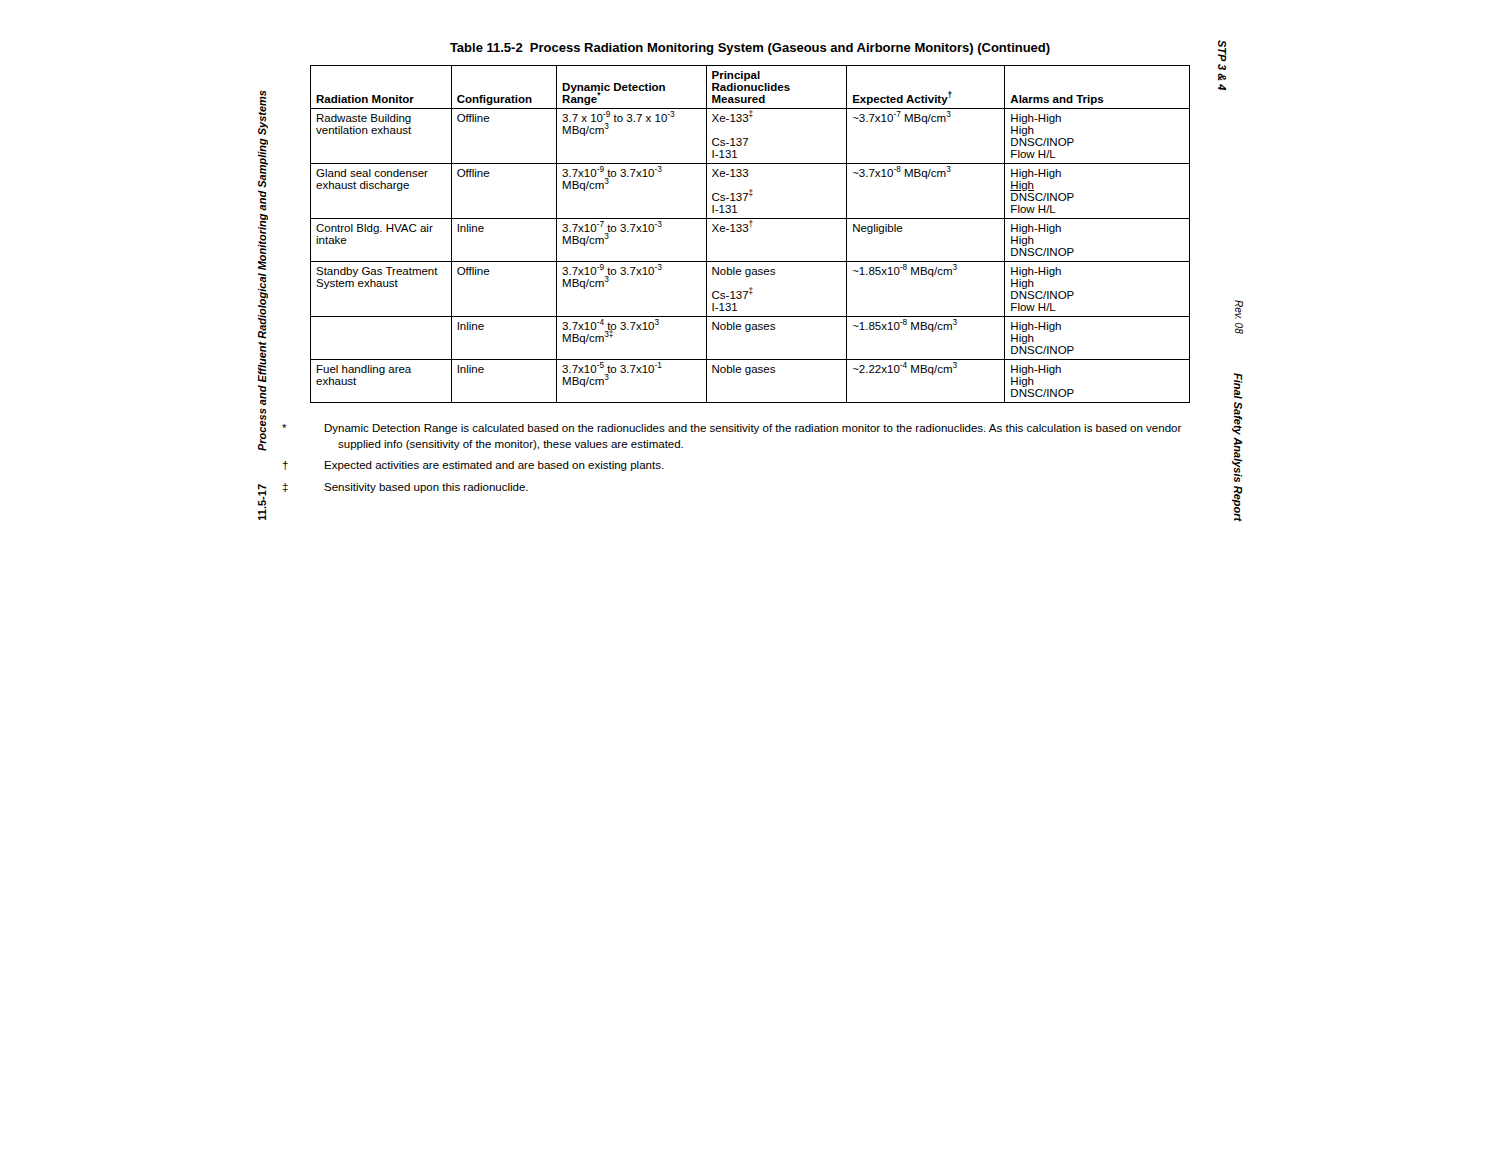Process and Effluent Radiological Monitoring and Sampling Systems
11.5-17
STP 3 & 4
Rev. 08
Final Safety Analysis Report
Table 11.5-2 Process Radiation Monitoring System (Gaseous and Airborne Monitors) (Continued)
| Radiation Monitor | Configuration | Dynamic Detection Range * | Principal Radionuclides Measured | Expected Activity † | Alarms and Trips |
| --- | --- | --- | --- | --- | --- |
| Radwaste Building ventilation exhaust | Offline | 3.7 x 10 -9 to 3.7 x 10 -3 MBq/cm 3 | Xe-133 ‡ Cs-137 I-131 | ~3.7x10 -7 MBq/cm 3 | High-High High DNSC/INOP Flow H/L |
| Gland seal condenser exhaust discharge | Offline | 3.7x10 -9 to 3.7x10 -3 MBq/cm 3 | Xe-133 Cs-137 ‡ I-131 | ~3.7x10 -8 MBq/cm 3 | High-High High DNSC/INOP Flow H/L |
| Control Bldg. HVAC air intake | Inline | 3.7x10 -7 to 3.7x10 -3 MBq/cm 3 | Xe-133 † | Negligible | High-High High DNSC/INOP |
| Standby Gas Treatment System exhaust | Offline | 3.7x10 -9 to 3.7x10 -3 MBq/cm 3 | Noble gases Cs-137 ‡ I-131 | ~1.85x10 -8 MBq/cm 3 | High-High High DNSC/INOP Flow H/L |
| | Inline | 3.7x10 -4 to 3.7x10 3 MBq/cm 3‡ | Noble gases | ~1.85x10 -8 MBq/cm 3 | High-High High DNSC/INOP |
| Fuel handling area exhaust | Inline | 3.7x10 -5 to 3.7x10 -1 MBq/cm 3 | Noble gases | ~2.22x10 -4 MBq/cm 3 | High-High High DNSC/INOP |
*Dynamic Detection Range is calculated based on the radionuclides and the sensitivity of the radiation monitor to the radionuclides. As this calculation is based on vendor supplied info (sensitivity of the monitor), these values are estimated.
†Expected activities are estimated and are based on existing plants.
‡Sensitivity based upon this radionuclide.